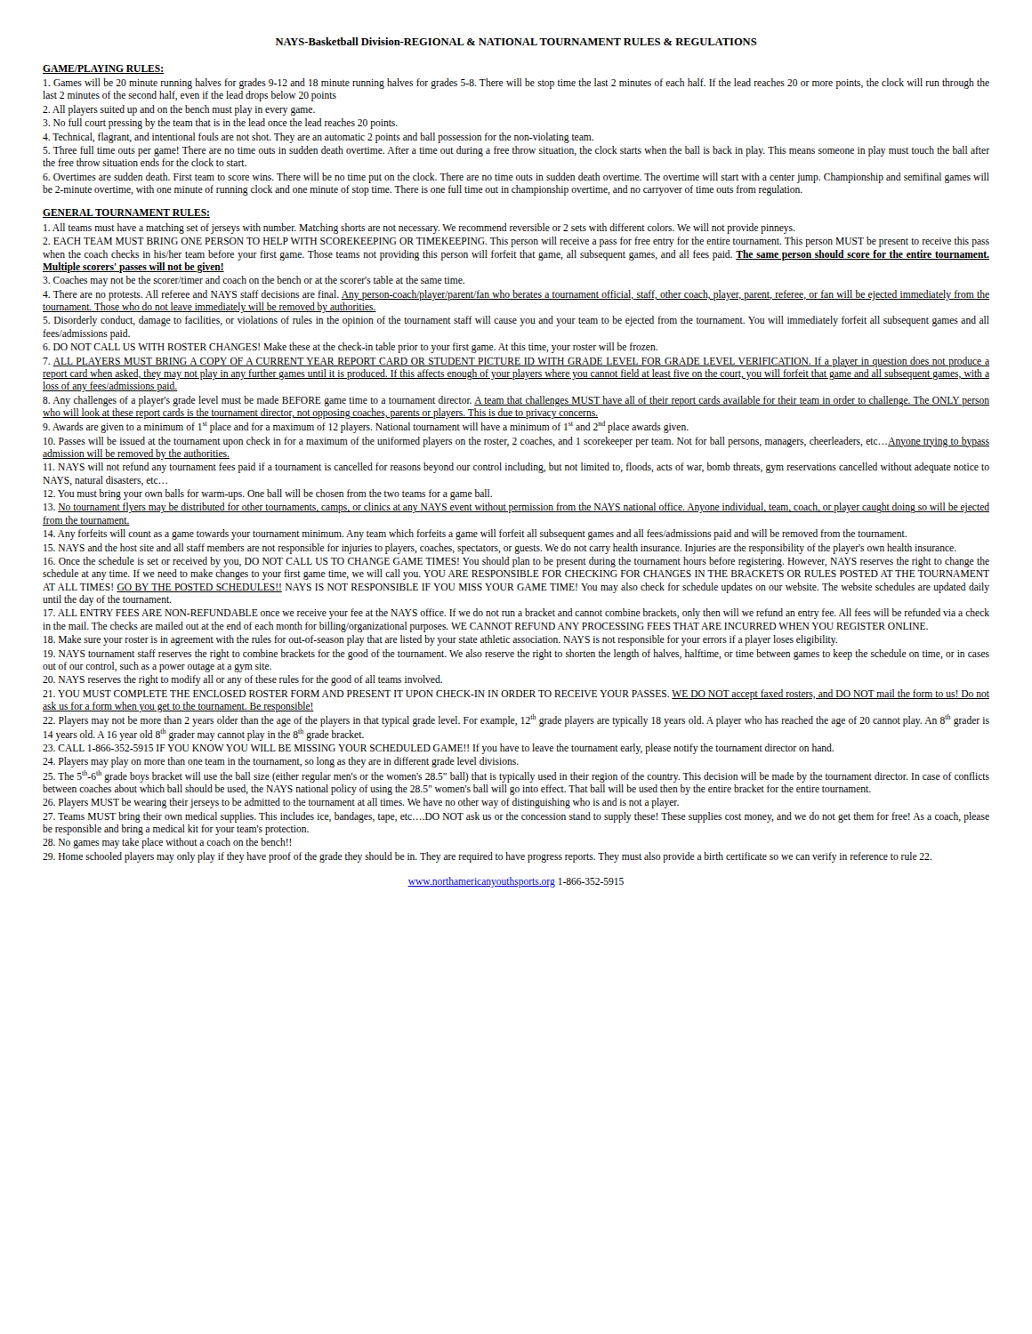NAYS-Basketball Division-REGIONAL & NATIONAL TOURNAMENT RULES & REGULATIONS
GAME/PLAYING RULES:
1. Games will be 20 minute running halves for grades 9-12 and 18 minute running halves for grades 5-8. There will be stop time the last 2 minutes of each half. If the lead reaches 20 or more points, the clock will run through the last 2 minutes of the second half, even if the lead drops below 20 points
2. All players suited up and on the bench must play in every game.
3. No full court pressing by the team that is in the lead once the lead reaches 20 points.
4. Technical, flagrant, and intentional fouls are not shot. They are an automatic 2 points and ball possession for the non-violating team.
5. Three full time outs per game! There are no time outs in sudden death overtime. After a time out during a free throw situation, the clock starts when the ball is back in play. This means someone in play must touch the ball after the free throw situation ends for the clock to start.
6. Overtimes are sudden death. First team to score wins. There will be no time put on the clock. There are no time outs in sudden death overtime. The overtime will start with a center jump. Championship and semifinal games will be 2-minute overtime, with one minute of running clock and one minute of stop time. There is one full time out in championship overtime, and no carryover of time outs from regulation.
GENERAL TOURNAMENT RULES:
1. All teams must have a matching set of jerseys with number. Matching shorts are not necessary. We recommend reversible or 2 sets with different colors. We will not provide pinneys.
2. EACH TEAM MUST BRING ONE PERSON TO HELP WITH SCOREKEEPING OR TIMEKEEPING. This person will receive a pass for free entry for the entire tournament. This person MUST be present to receive this pass when the coach checks in his/her team before your first game. Those teams not providing this person will forfeit that game, all subsequent games, and all fees paid. The same person should score for the entire tournament. Multiple scorers' passes will not be given!
3. Coaches may not be the scorer/timer and coach on the bench or at the scorer's table at the same time.
4. There are no protests. All referee and NAYS staff decisions are final. Any person-coach/player/parent/fan who berates a tournament official, staff, other coach, player, parent, referee, or fan will be ejected immediately from the tournament. Those who do not leave immediately will be removed by authorities.
5. Disorderly conduct, damage to facilities, or violations of rules in the opinion of the tournament staff will cause you and your team to be ejected from the tournament. You will immediately forfeit all subsequent games and all fees/admissions paid.
6. DO NOT CALL US WITH ROSTER CHANGES! Make these at the check-in table prior to your first game. At this time, your roster will be frozen.
7. ALL PLAYERS MUST BRING A COPY OF A CURRENT YEAR REPORT CARD OR STUDENT PICTURE ID WITH GRADE LEVEL FOR GRADE LEVEL VERIFICATION. If a player in question does not produce a report card when asked, they may not play in any further games until it is produced. If this affects enough of your players where you cannot field at least five on the court, you will forfeit that game and all subsequent games, with a loss of any fees/admissions paid.
8. Any challenges of a player's grade level must be made BEFORE game time to a tournament director. A team that challenges MUST have all of their report cards available for their team in order to challenge. The ONLY person who will look at these report cards is the tournament director, not opposing coaches, parents or players. This is due to privacy concerns.
9. Awards are given to a minimum of 1st place and for a maximum of 12 players. National tournament will have a minimum of 1st and 2nd place awards given.
10. Passes will be issued at the tournament upon check in for a maximum of the uniformed players on the roster, 2 coaches, and 1 scorekeeper per team. Not for ball persons, managers, cheerleaders, etc…Anyone trying to bypass admission will be removed by the authorities.
11. NAYS will not refund any tournament fees paid if a tournament is cancelled for reasons beyond our control including, but not limited to, floods, acts of war, bomb threats, gym reservations cancelled without adequate notice to NAYS, natural disasters, etc…
12. You must bring your own balls for warm-ups. One ball will be chosen from the two teams for a game ball.
13. No tournament flyers may be distributed for other tournaments, camps, or clinics at any NAYS event without permission from the NAYS national office. Anyone individual, team, coach, or player caught doing so will be ejected from the tournament.
14. Any forfeits will count as a game towards your tournament minimum. Any team which forfeits a game will forfeit all subsequent games and all fees/admissions paid and will be removed from the tournament.
15. NAYS and the host site and all staff members are not responsible for injuries to players, coaches, spectators, or guests. We do not carry health insurance. Injuries are the responsibility of the player's own health insurance.
16. Once the schedule is set or received by you, DO NOT CALL US TO CHANGE GAME TIMES! You should plan to be present during the tournament hours before registering. However, NAYS reserves the right to change the schedule at any time. If we need to make changes to your first game time, we will call you. YOU ARE RESPONSIBLE FOR CHECKING FOR CHANGES IN THE BRACKETS OR RULES POSTED AT THE TOURNAMENT AT ALL TIMES! GO BY THE POSTED SCHEDULES!! NAYS IS NOT RESPONSIBLE IF YOU MISS YOUR GAME TIME! You may also check for schedule updates on our website. The website schedules are updated daily until the day of the tournament.
17. ALL ENTRY FEES ARE NON-REFUNDABLE once we receive your fee at the NAYS office. If we do not run a bracket and cannot combine brackets, only then will we refund an entry fee. All fees will be refunded via a check in the mail. The checks are mailed out at the end of each month for billing/organizational purposes. WE CANNOT REFUND ANY PROCESSING FEES THAT ARE INCURRED WHEN YOU REGISTER ONLINE.
18. Make sure your roster is in agreement with the rules for out-of-season play that are listed by your state athletic association. NAYS is not responsible for your errors if a player loses eligibility.
19. NAYS tournament staff reserves the right to combine brackets for the good of the tournament. We also reserve the right to shorten the length of halves, halftime, or time between games to keep the schedule on time, or in cases out of our control, such as a power outage at a gym site.
20. NAYS reserves the right to modify all or any of these rules for the good of all teams involved.
21. YOU MUST COMPLETE THE ENCLOSED ROSTER FORM AND PRESENT IT UPON CHECK-IN IN ORDER TO RECEIVE YOUR PASSES. WE DO NOT accept faxed rosters, and DO NOT mail the form to us! Do not ask us for a form when you get to the tournament. Be responsible!
22. Players may not be more than 2 years older than the age of the players in that typical grade level. For example, 12th grade players are typically 18 years old. A player who has reached the age of 20 cannot play. An 8th grader is 14 years old. A 16 year old 8th grader may cannot play in the 8th grade bracket.
23. CALL 1-866-352-5915 IF YOU KNOW YOU WILL BE MISSING YOUR SCHEDULED GAME!! If you have to leave the tournament early, please notify the tournament director on hand.
24. Players may play on more than one team in the tournament, so long as they are in different grade level divisions.
25. The 5th-6th grade boys bracket will use the ball size (either regular men's or the women's 28.5" ball) that is typically used in their region of the country. This decision will be made by the tournament director. In case of conflicts between coaches about which ball should be used, the NAYS national policy of using the 28.5" women's ball will go into effect. That ball will be used then by the entire bracket for the entire tournament.
26. Players MUST be wearing their jerseys to be admitted to the tournament at all times. We have no other way of distinguishing who is and is not a player.
27. Teams MUST bring their own medical supplies. This includes ice, bandages, tape, etc….DO NOT ask us or the concession stand to supply these! These supplies cost money, and we do not get them for free! As a coach, please be responsible and bring a medical kit for your team's protection.
28. No games may take place without a coach on the bench!!
29. Home schooled players may only play if they have proof of the grade they should be in. They are required to have progress reports. They must also provide a birth certificate so we can verify in reference to rule 22.
www.northamericanyouthsports.org 1-866-352-5915